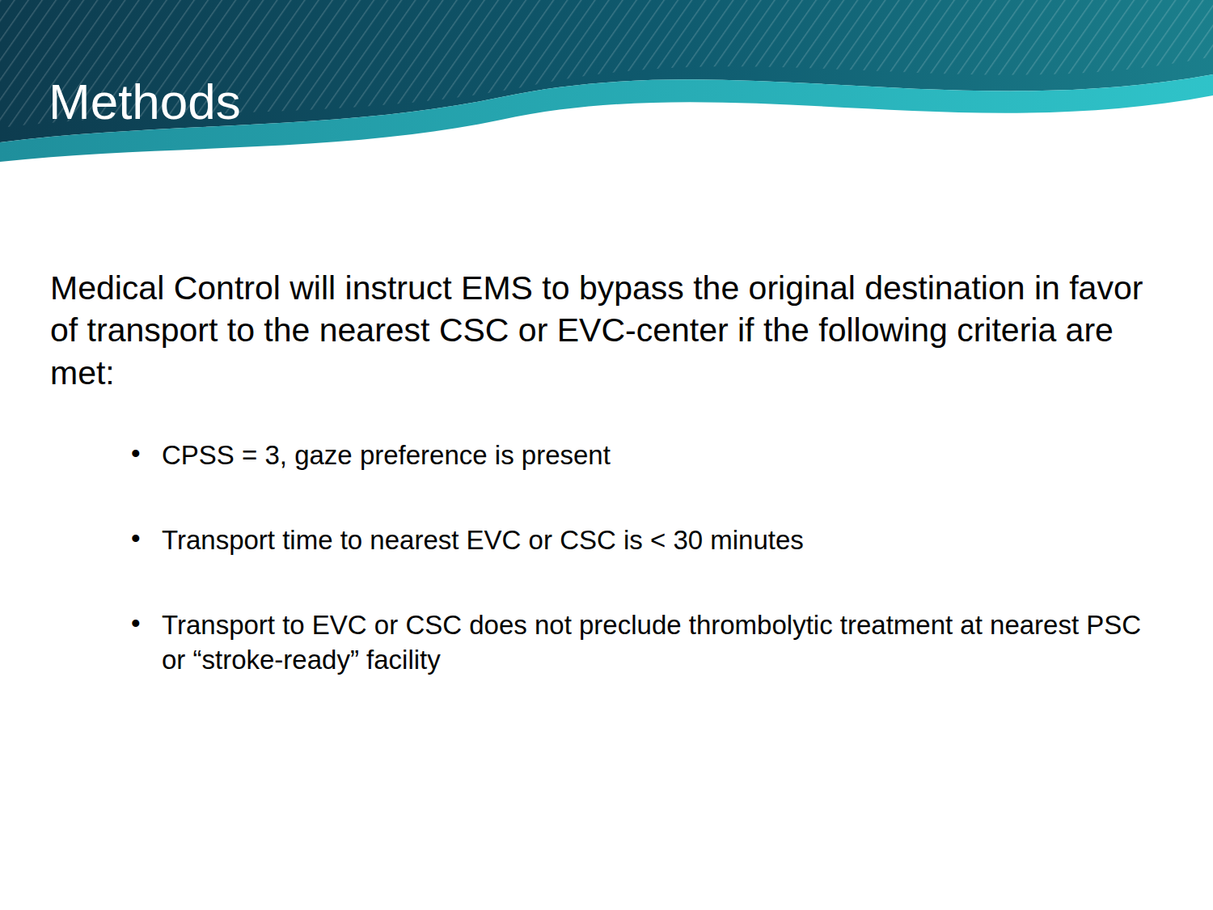Methods
Medical Control will instruct EMS to bypass the original destination in favor of transport to the nearest CSC or EVC-center if the following criteria are met:
CPSS = 3, gaze preference is present
Transport time to nearest EVC or CSC is < 30 minutes
Transport to EVC or CSC does not preclude thrombolytic treatment at nearest PSC or “stroke-ready” facility